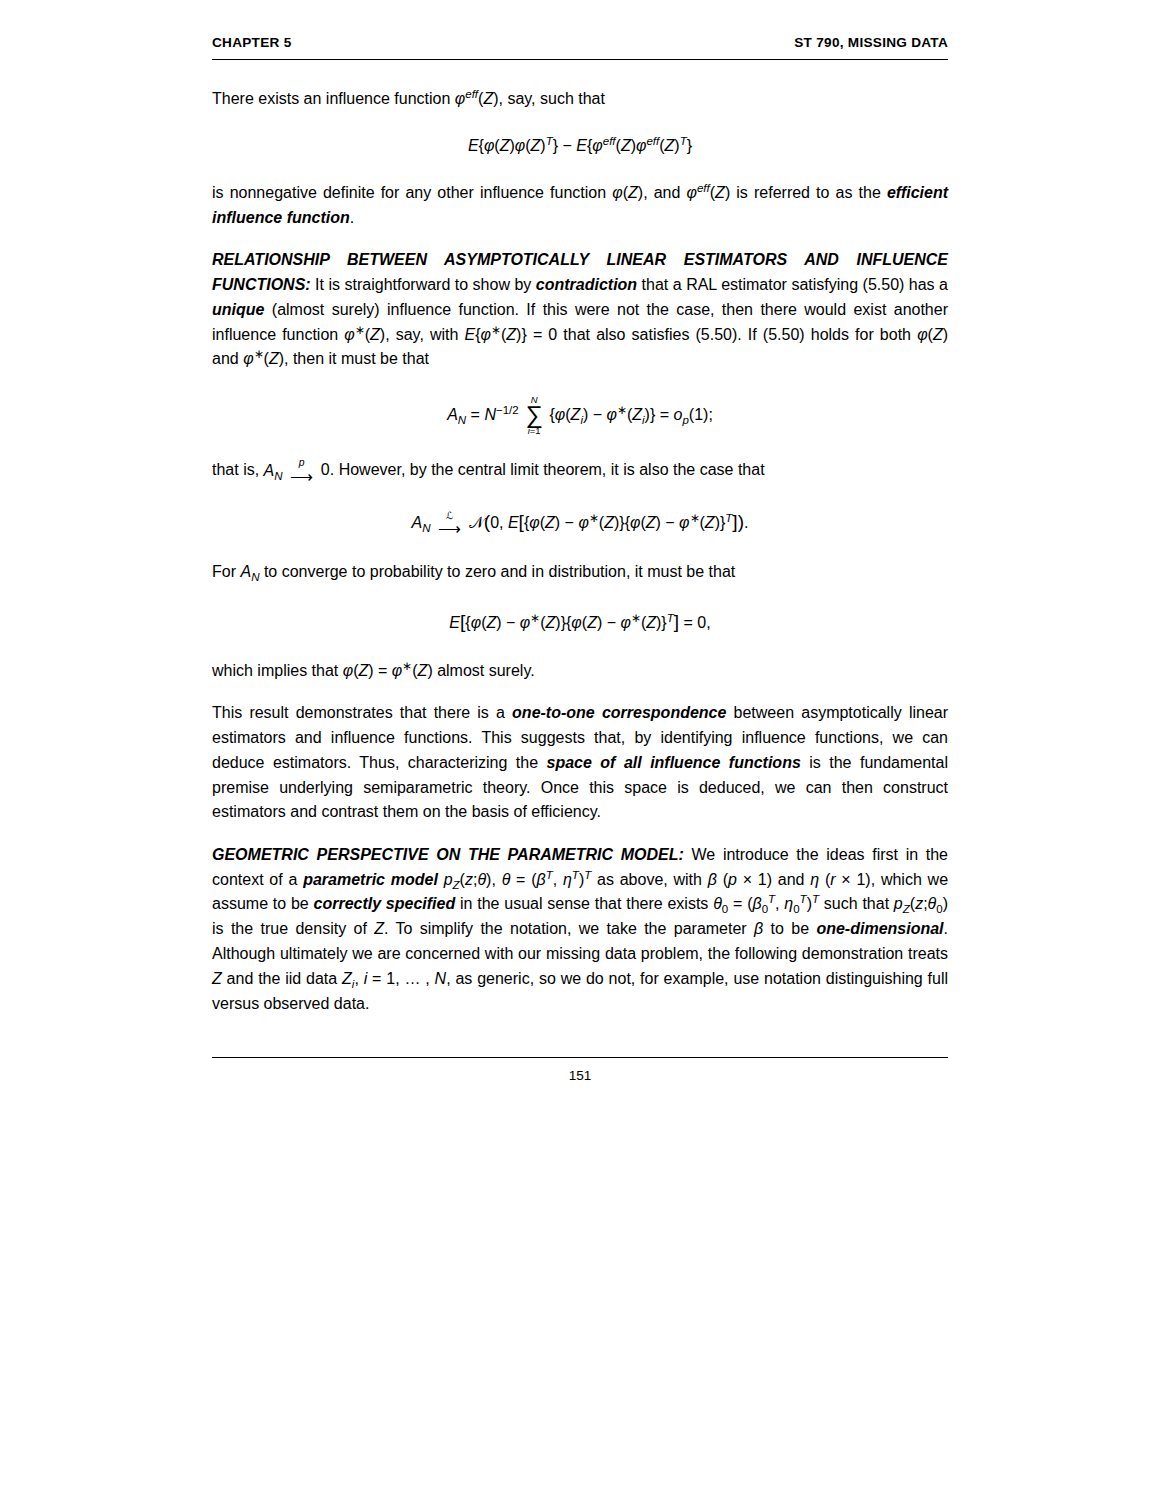CHAPTER 5 ST 790, MISSING DATA
There exists an influence function φeff(Z), say, such that
E{φ(Z)φ(Z)T} − E{φeff(Z)φeff(Z)T}
is nonnegative definite for any other influence function φ(Z), and φeff(Z) is referred to as the efficient influence function.
RELATIONSHIP BETWEEN ASYMPTOTICALLY LINEAR ESTIMATORS AND INFLUENCE FUNCTIONS: It is straightforward to show by contradiction that a RAL estimator satisfying (5.50) has a unique (almost surely) influence function. If this were not the case, then there would exist another influence function φ∗(Z), say, with E{φ∗(Z)} = 0 that also satisfies (5.50). If (5.50) holds for both φ(Z) and φ∗(Z), then it must be that
AN = N−1/2 N∑i=1 {φ(Zi) − φ∗(Zi)} = op(1);
that is, AN p⟶ 0. However, by the central limit theorem, it is also the case that
AN ℒ⟶ 𝒩(0, E[{φ(Z) − φ∗(Z)}{φ(Z) − φ∗(Z)}T]).
For AN to converge to probability to zero and in distribution, it must be that
E[{φ(Z) − φ∗(Z)}{φ(Z) − φ∗(Z)}T] = 0,
which implies that φ(Z) = φ∗(Z) almost surely.
This result demonstrates that there is a one-to-one correspondence between asymptotically linear estimators and influence functions. This suggests that, by identifying influence functions, we can deduce estimators. Thus, characterizing the space of all influence functions is the fundamental premise underlying semiparametric theory. Once this space is deduced, we can then construct estimators and contrast them on the basis of efficiency.
GEOMETRIC PERSPECTIVE ON THE PARAMETRIC MODEL: We introduce the ideas first in the context of a parametric model pZ(z;θ), θ = (βT, ηT)T as above, with β (p × 1) and η (r × 1), which we assume to be correctly specified in the usual sense that there exists θ0 = (β0T, η0T)T such that pZ(z;θ0) is the true density of Z. To simplify the notation, we take the parameter β to be one-dimensional. Although ultimately we are concerned with our missing data problem, the following demonstration treats Z and the iid data Zi, i = 1, … , N, as generic, so we do not, for example, use notation distinguishing full versus observed data.
151